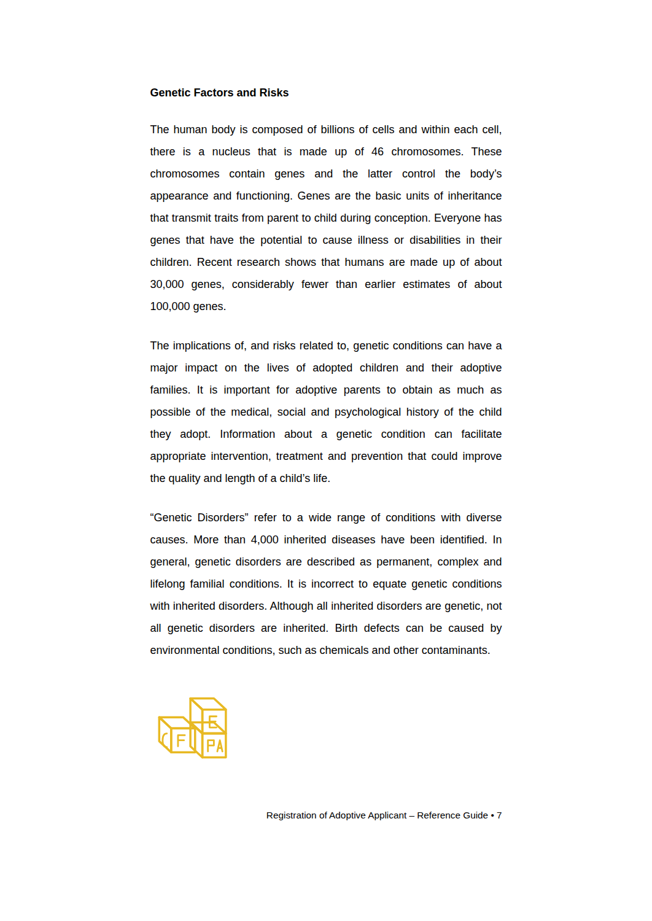Genetic Factors and Risks
The human body is composed of billions of cells and within each cell, there is a nucleus that is made up of 46 chromosomes. These chromosomes contain genes and the latter control the body’s appearance and functioning. Genes are the basic units of inheritance that transmit traits from parent to child during conception. Everyone has genes that have the potential to cause illness or disabilities in their children. Recent research shows that humans are made up of about 30,000 genes, considerably fewer than earlier estimates of about 100,000 genes.
The implications of, and risks related to, genetic conditions can have a major impact on the lives of adopted children and their adoptive families. It is important for adoptive parents to obtain as much as possible of the medical, social and psychological history of the child they adopt. Information about a genetic condition can facilitate appropriate intervention, treatment and prevention that could improve the quality and length of a child’s life.
“Genetic Disorders” refer to a wide range of conditions with diverse causes. More than 4,000 inherited diseases have been identified. In general, genetic disorders are described as permanent, complex and lifelong familial conditions. It is incorrect to equate genetic conditions with inherited disorders. Although all inherited disorders are genetic, not all genetic disorders are inherited. Birth defects can be caused by environmental conditions, such as chemicals and other contaminants.
Registration of Adoptive Applicant – Reference Guide • 7